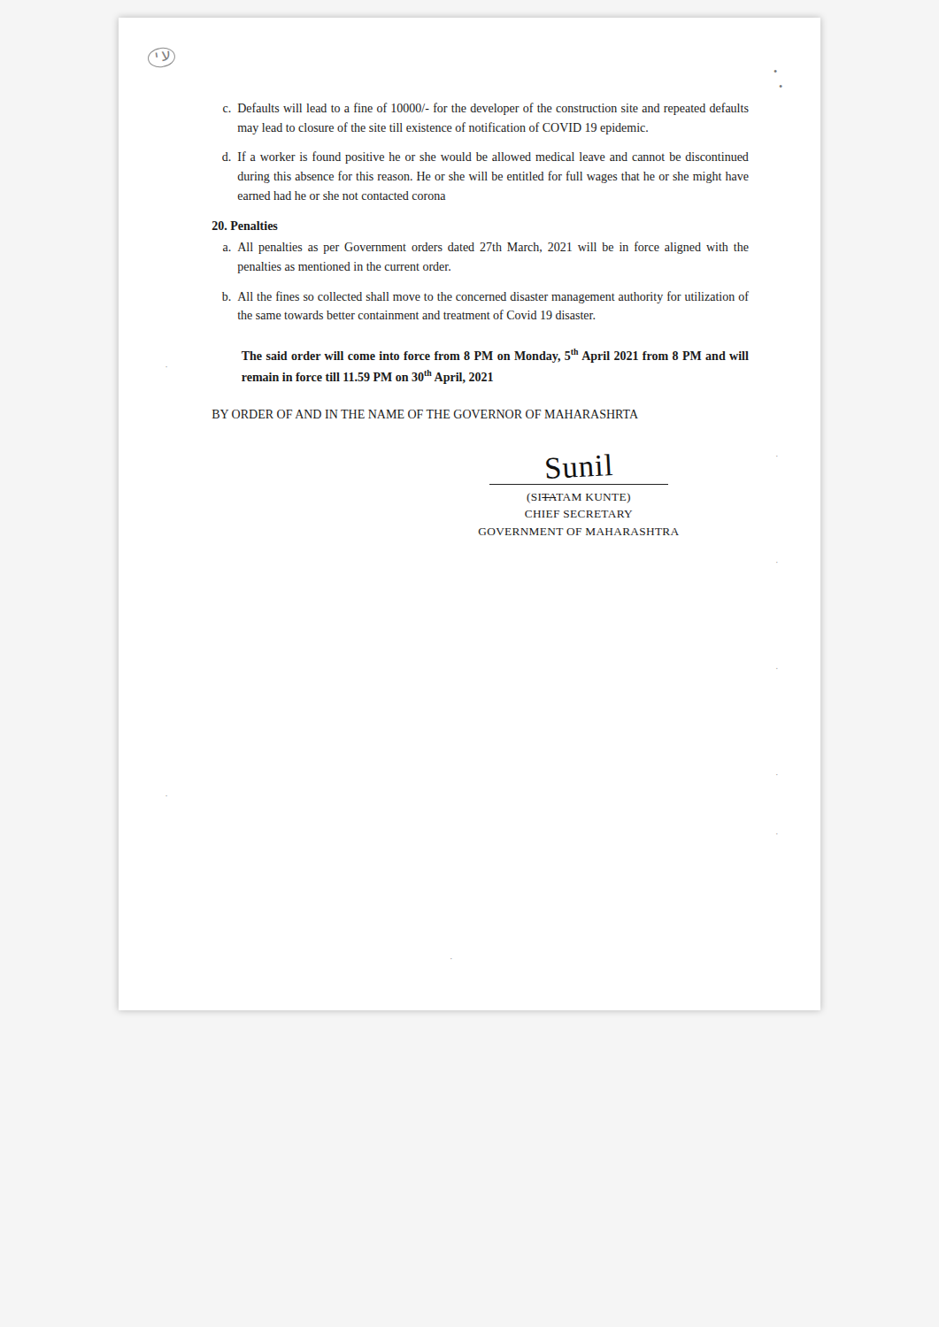עי
•
•
· · · · · · · ·
Defaults will lead to a fine of 10000/- for the developer of the construction site and repeated defaults may lead to closure of the site till existence of notification of COVID 19 epidemic.
If a worker is found positive he or she would be allowed medical leave and cannot be discontinued during this absence for this reason. He or she will be entitled for full wages that he or she might have earned had he or she not contacted corona
20. Penalties
All penalties as per Government orders dated 27th March, 2021 will be in force aligned with the penalties as mentioned in the current order.
All the fines so collected shall move to the concerned disaster management authority for utilization of the same towards better containment and treatment of Covid 19 disaster.
The said order will come into force from 8 PM on Monday, 5th April 2021 from 8 PM and will remain in force till 11.59 PM on 30th April, 2021
BY ORDER OF AND IN THE NAME OF THE GOVERNOR OF MAHARASHRTA
Sunil
(SITATAM KUNTE)
CHIEF SECRETARY
GOVERNMENT OF MAHARASHTRA